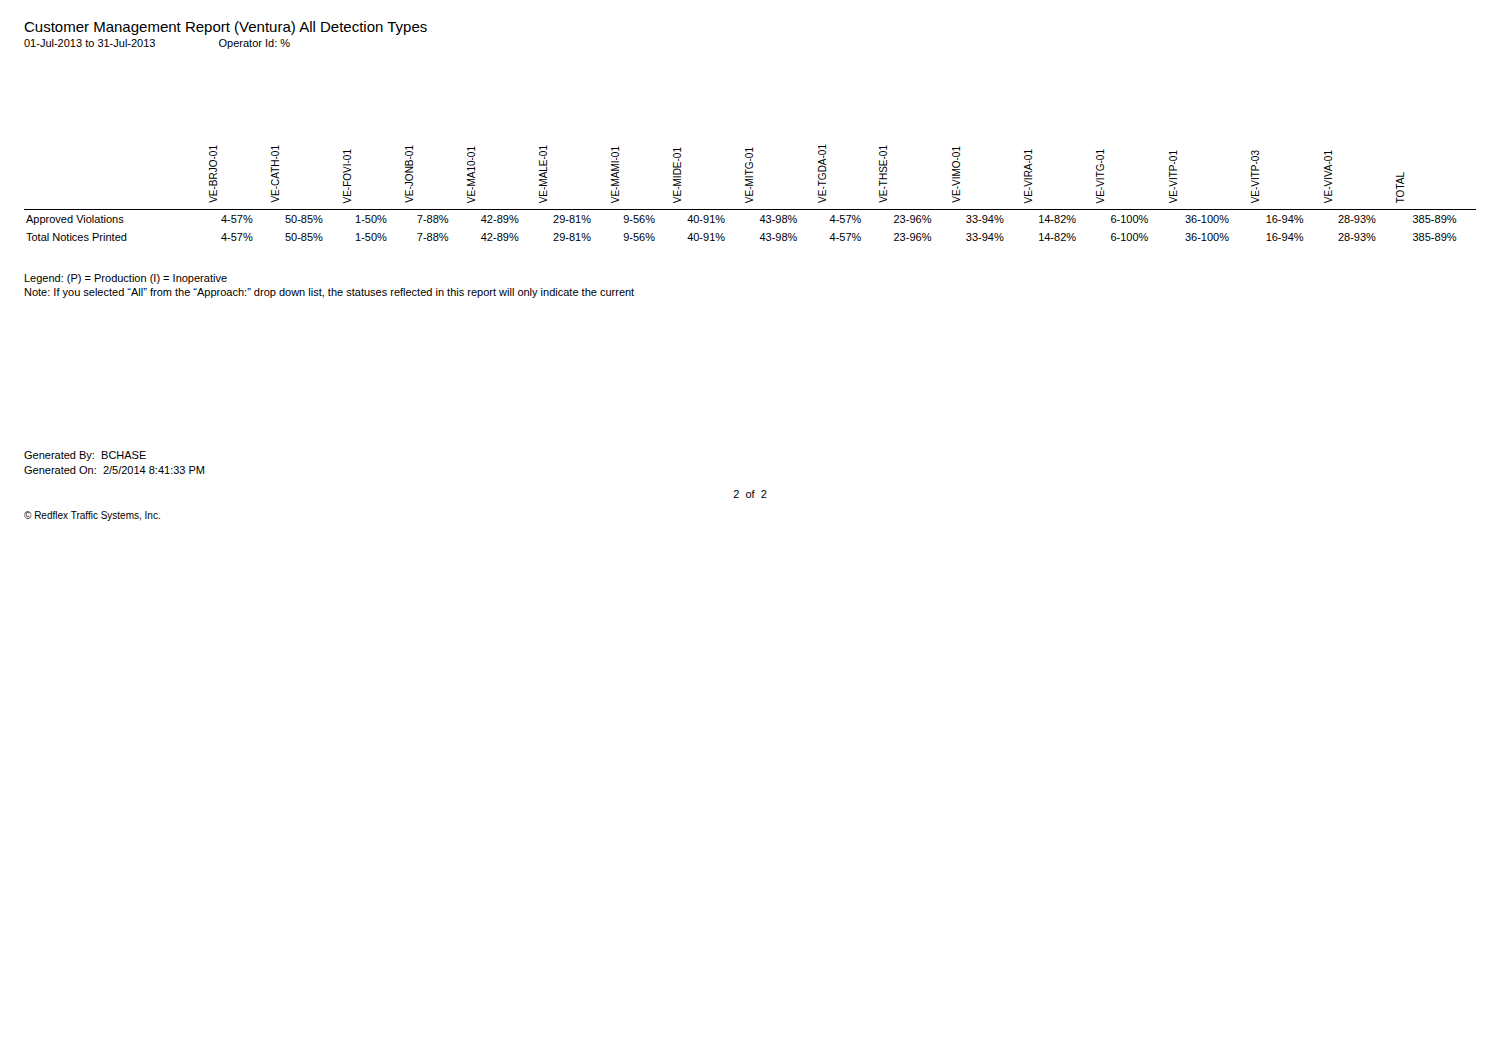Customer Management Report (Ventura) All Detection Types
01-Jul-2013 to 31-Jul-2013 Operator Id: %
| | VE-BRJO-01 | VE-CATH-01 | VE-FOVI-01 | VE-JONB-01 | VE-MA10-01 | VE-MALE-01 | VE-MAMI-01 | VE-MIDE-01 | VE-MITG-01 | VE-TGDA-01 | VE-THSE-01 | VE-VIMO-01 | VE-VIRA-01 | VE-VITG-01 | VE-VITP-01 | VE-VITP-03 | VE-VIVA-01 | TOTAL |
| --- | --- | --- | --- | --- | --- | --- | --- | --- | --- | --- | --- | --- | --- | --- | --- | --- | --- | --- |
| Approved Violations | 4-57% | 50-85% | 1-50% | 7-88% | 42-89% | 29-81% | 9-56% | 40-91% | 43-98% | 4-57% | 23-96% | 33-94% | 14-82% | 6-100% | 36-100% | 16-94% | 28-93% | 385-89% |
| Total Notices Printed | 4-57% | 50-85% | 1-50% | 7-88% | 42-89% | 29-81% | 9-56% | 40-91% | 43-98% | 4-57% | 23-96% | 33-94% | 14-82% | 6-100% | 36-100% | 16-94% | 28-93% | 385-89% |
Legend: (P) = Production (I) = Inoperative
Note: If you selected “All” from the “Approach:” drop down list, the statuses reflected in this report will only indicate the current
Generated By: BCHASE
Generated On: 2/5/2014 8:41:33 PM
2 of 2
© Redflex Traffic Systems, Inc.